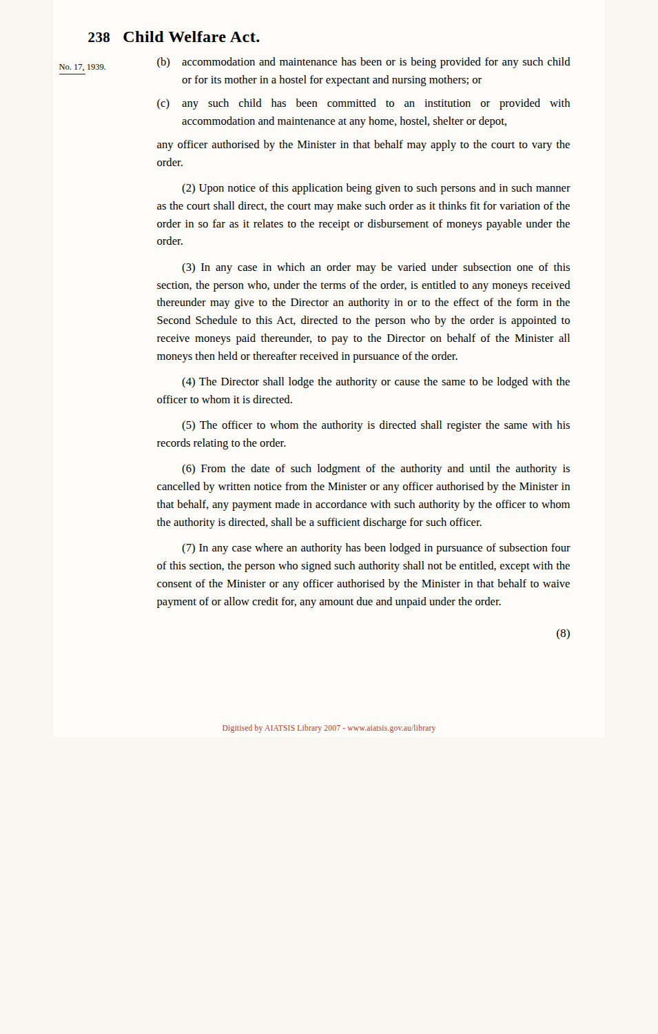238 Child Welfare Act.
No. 17, 1939.
(b) accommodation and maintenance has been or is being provided for any such child or for its mother in a hostel for expectant and nursing mothers; or
(c) any such child has been committed to an institution or provided with accommodation and maintenance at any home, hostel, shelter or depot,
any officer authorised by the Minister in that behalf may apply to the court to vary the order.
(2) Upon notice of this application being given to such persons and in such manner as the court shall direct, the court may make such order as it thinks fit for variation of the order in so far as it relates to the receipt or disbursement of moneys payable under the order.
(3) In any case in which an order may be varied under subsection one of this section, the person who, under the terms of the order, is entitled to any moneys received thereunder may give to the Director an authority in or to the effect of the form in the Second Schedule to this Act, directed to the person who by the order is appointed to receive moneys paid thereunder, to pay to the Director on behalf of the Minister all moneys then held or thereafter received in pursuance of the order.
(4) The Director shall lodge the authority or cause the same to be lodged with the officer to whom it is directed.
(5) The officer to whom the authority is directed shall register the same with his records relating to the order.
(6) From the date of such lodgment of the authority and until the authority is cancelled by written notice from the Minister or any officer authorised by the Minister in that behalf, any payment made in accordance with such authority by the officer to whom the authority is directed, shall be a sufficient discharge for such officer.
(7) In any case where an authority has been lodged in pursuance of subsection four of this section, the person who signed such authority shall not be entitled, except with the consent of the Minister or any officer authorised by the Minister in that behalf to waive payment of or allow credit for, any amount due and unpaid under the order.
(8)
Digitised by AIATSIS Library 2007 - www.aiatsis.gov.au/library